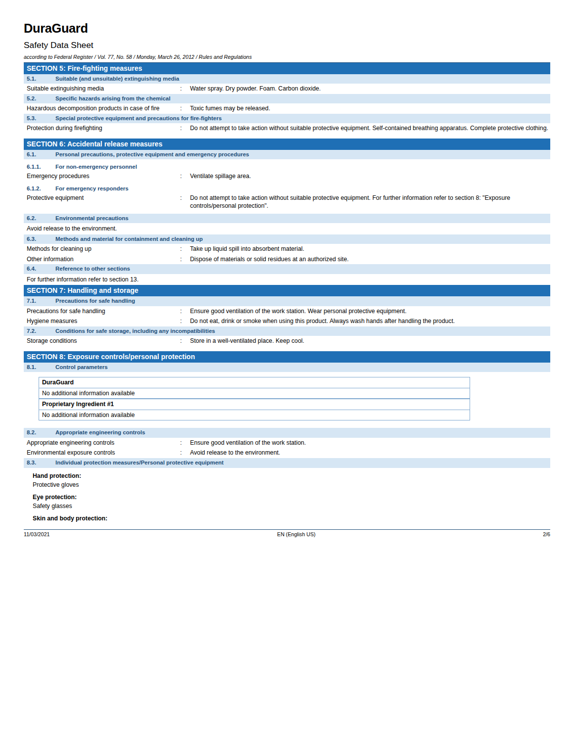DuraGuard
Safety Data Sheet
according to Federal Register / Vol. 77, No. 58 / Monday, March 26, 2012 / Rules and Regulations
SECTION 5: Fire-fighting measures
5.1. Suitable (and unsuitable) extinguishing media
| Suitable extinguishing media | : | Water spray. Dry powder. Foam. Carbon dioxide. |
5.2. Specific hazards arising from the chemical
| Hazardous decomposition products in case of fire | : | Toxic fumes may be released. |
5.3. Special protective equipment and precautions for fire-fighters
| Protection during firefighting | : | Do not attempt to take action without suitable protective equipment. Self-contained breathing apparatus. Complete protective clothing. |
SECTION 6: Accidental release measures
6.1. Personal precautions, protective equipment and emergency procedures
6.1.1. For non-emergency personnel
| Emergency procedures | : | Ventilate spillage area. |
6.1.2. For emergency responders
| Protective equipment | : | Do not attempt to take action without suitable protective equipment. For further information refer to section 8: "Exposure controls/personal protection". |
6.2. Environmental precautions
Avoid release to the environment.
6.3. Methods and material for containment and cleaning up
| Methods for cleaning up | : | Take up liquid spill into absorbent material. |
| Other information | : | Dispose of materials or solid residues at an authorized site. |
6.4. Reference to other sections
For further information refer to section 13.
SECTION 7: Handling and storage
7.1. Precautions for safe handling
| Precautions for safe handling | : | Ensure good ventilation of the work station. Wear personal protective equipment. |
| Hygiene measures | : | Do not eat, drink or smoke when using this product. Always wash hands after handling the product. |
7.2. Conditions for safe storage, including any incompatibilities
| Storage conditions | : | Store in a well-ventilated place. Keep cool. |
SECTION 8: Exposure controls/personal protection
8.1. Control parameters
| DuraGuard |
| No additional information available |
| Proprietary Ingredient #1 |
| No additional information available |
8.2. Appropriate engineering controls
| Appropriate engineering controls | : | Ensure good ventilation of the work station. |
| Environmental exposure controls | : | Avoid release to the environment. |
8.3. Individual protection measures/Personal protective equipment
Hand protection:
Protective gloves
Eye protection:
Safety glasses
Skin and body protection:
11/03/2021
EN (English US)
2/6